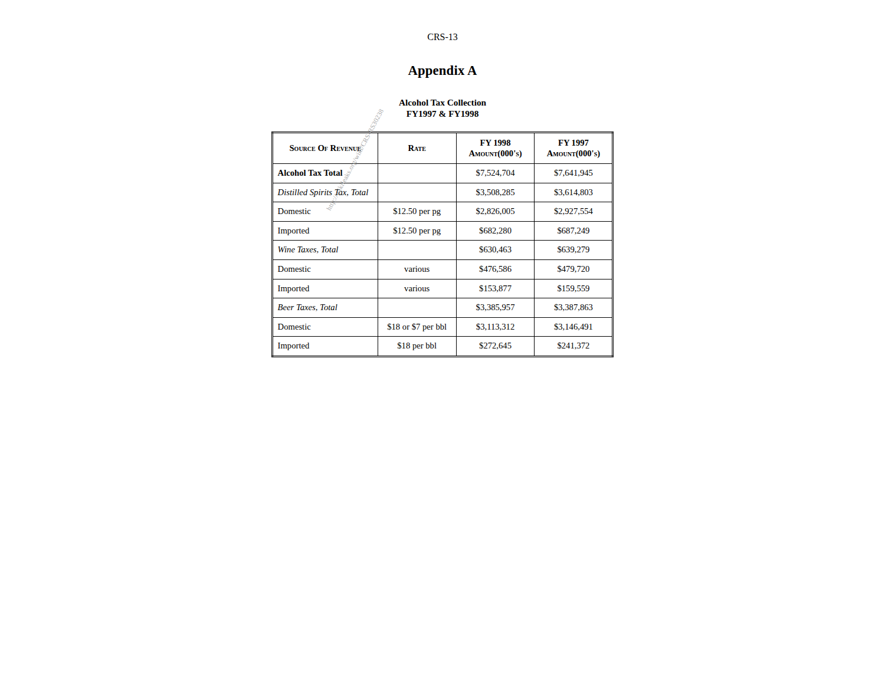CRS-13
Appendix A
Alcohol Tax Collection
FY1997 & FY1998
http://wikileaks.org/wiki/CRS-RS30238
| Source Of Revenue | Rate | FY 1998 Amount(000's) | FY 1997 Amount(000's) |
| --- | --- | --- | --- |
| Alcohol Tax Total | | $7,524,704 | $7,641,945 |
| Distilled Spirits Tax, Total | | $3,508,285 | $3,614,803 |
| Domestic | $12.50 per pg | $2,826,005 | $2,927,554 |
| Imported | $12.50 per pg | $682,280 | $687,249 |
| Wine Taxes, Total | | $630,463 | $639,279 |
| Domestic | various | $476,586 | $479,720 |
| Imported | various | $153,877 | $159,559 |
| Beer Taxes, Total | | $3,385,957 | $3,387,863 |
| Domestic | $18 or $7 per bbl | $3,113,312 | $3,146,491 |
| Imported | $18 per bbl | $272,645 | $241,372 |